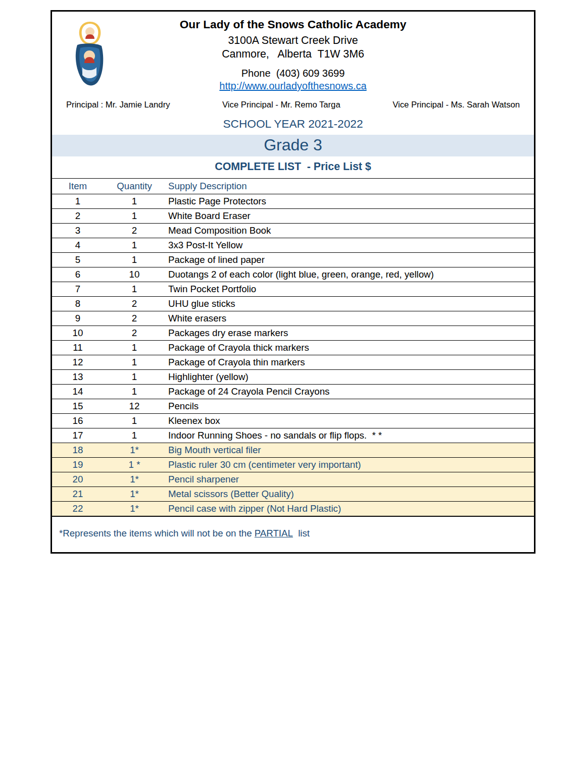Our Lady of the Snows Catholic Academy
3100A Stewart Creek Drive
Canmore, Alberta T1W 3M6
Phone (403) 609 3699
http://www.ourladyofthesnows.ca
Principal : Mr. Jamie Landry Vice Principal - Mr. Remo Targa Vice Principal - Ms. Sarah Watson
SCHOOL YEAR 2021-2022
Grade 3
COMPLETE LIST - Price List $
| Item | Quantity | Supply Description |
| --- | --- | --- |
| 1 | 1 | Plastic Page Protectors |
| 2 | 1 | White Board Eraser |
| 3 | 2 | Mead Composition Book |
| 4 | 1 | 3x3 Post-It Yellow |
| 5 | 1 | Package of lined paper |
| 6 | 10 | Duotangs 2 of each color (light blue, green, orange, red, yellow) |
| 7 | 1 | Twin Pocket Portfolio |
| 8 | 2 | UHU glue sticks |
| 9 | 2 | White erasers |
| 10 | 2 | Packages dry erase markers |
| 11 | 1 | Package of Crayola thick markers |
| 12 | 1 | Package of Crayola thin markers |
| 13 | 1 | Highlighter (yellow) |
| 14 | 1 | Package of 24 Crayola Pencil Crayons |
| 15 | 12 | Pencils |
| 16 | 1 | Kleenex box |
| 17 | 1 | Indoor Running Shoes - no sandals or flip flops. * * |
| 18 | 1* | Big Mouth vertical filer |
| 19 | 1 * | Plastic ruler 30 cm (centimeter very important) |
| 20 | 1* | Pencil sharpener |
| 21 | 1* | Metal scissors (Better Quality) |
| 22 | 1* | Pencil case with zipper (Not Hard Plastic) |
*Represents the items which will not be on the PARTIAL list